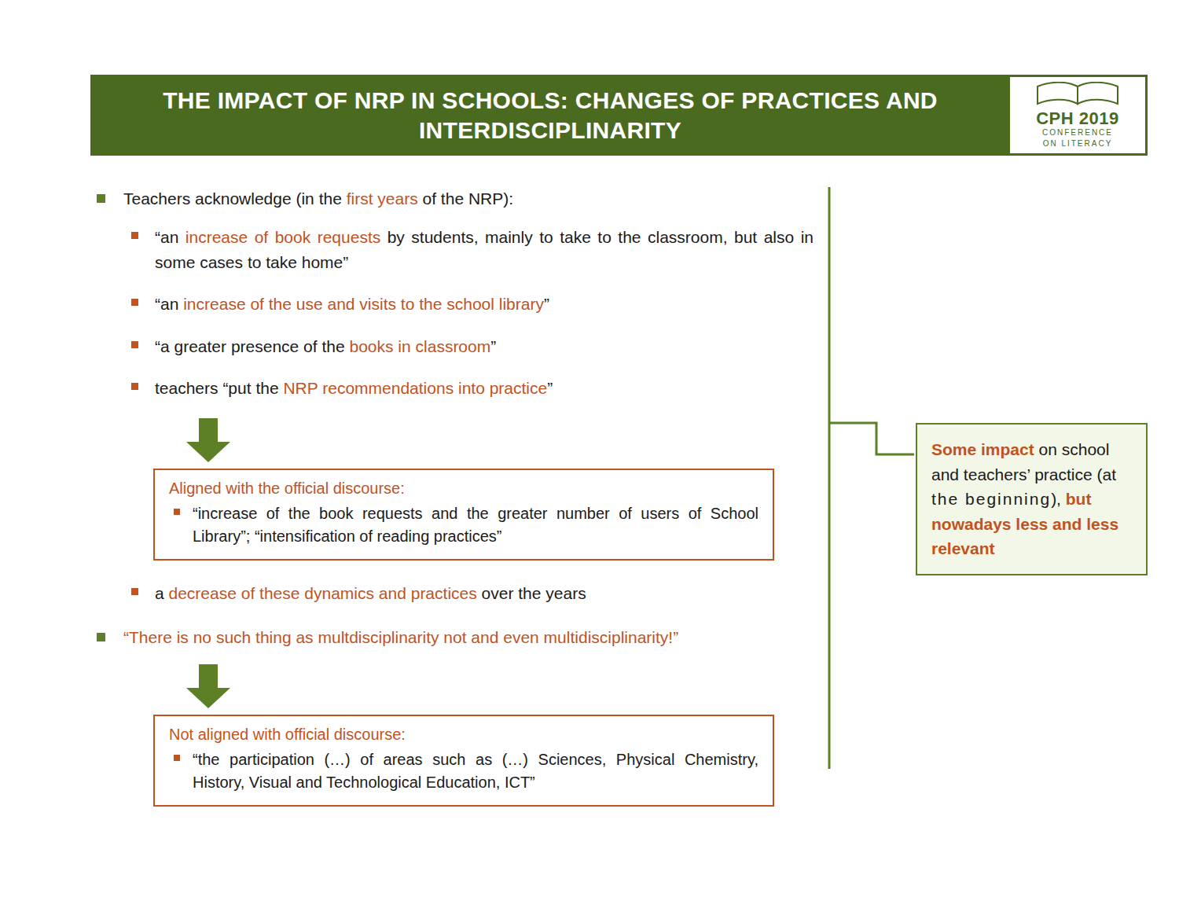The impact of NRP in schools: changes of practices and interdisciplinarity
CPH 2019
Conference
on Literacy
Teachers acknowledge (in the first years of the NRP):
“an increase of book requests by students, mainly to take to the classroom, but also in some cases to take home”
“an increase of the use and visits to the school library”
“a greater presence of the books in classroom”
teachers “put the NRP recommendations into practice”
Aligned with the official discourse:
“increase of the book requests and the greater number of users of School Library”; “intensification of reading practices”
a decrease of these dynamics and practices over the years
“There is no such thing as multdisciplinarity not and even multidisciplinarity!”
Not aligned with official discourse:
“the participation (…) of areas such as (…) Sciences, Physical Chemistry, History, Visual and Technological Education, ICT”
Some impact on school and teachers’ practice (at the beginning), but nowadays less and less relevant